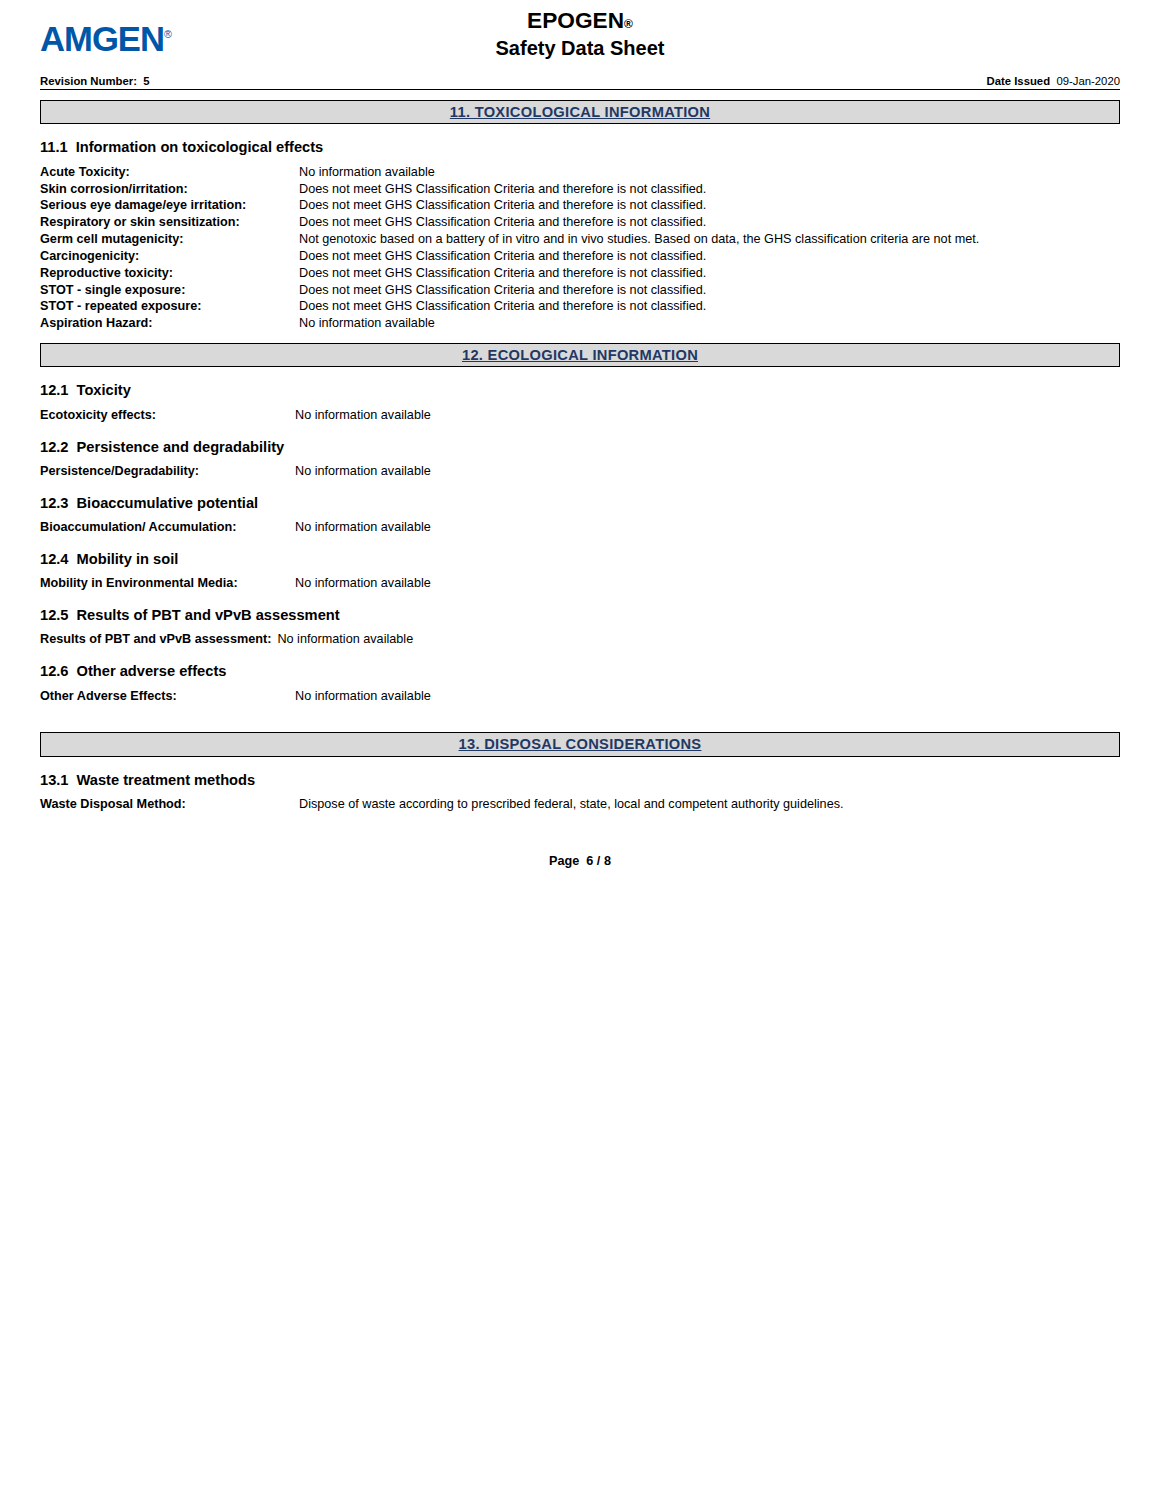AMGEN®
EPOGEN®
Safety Data Sheet
Revision Number: 5
Date Issued 09-Jan-2020
11. TOXICOLOGICAL INFORMATION
11.1 Information on toxicological effects
| Acute Toxicity: | No information available |
| Skin corrosion/irritation: | Does not meet GHS Classification Criteria and therefore is not classified. |
| Serious eye damage/eye irritation: | Does not meet GHS Classification Criteria and therefore is not classified. |
| Respiratory or skin sensitization: | Does not meet GHS Classification Criteria and therefore is not classified. |
| Germ cell mutagenicity: | Not genotoxic based on a battery of in vitro and in vivo studies. Based on data, the GHS classification criteria are not met. |
| Carcinogenicity: | Does not meet GHS Classification Criteria and therefore is not classified. |
| Reproductive toxicity: | Does not meet GHS Classification Criteria and therefore is not classified. |
| STOT - single exposure: | Does not meet GHS Classification Criteria and therefore is not classified. |
| STOT - repeated exposure: | Does not meet GHS Classification Criteria and therefore is not classified. |
| Aspiration Hazard: | No information available |
12. ECOLOGICAL INFORMATION
12.1 Toxicity
Ecotoxicity effects: No information available
12.2 Persistence and degradability
Persistence/Degradability: No information available
12.3 Bioaccumulative potential
Bioaccumulation/ Accumulation: No information available
12.4 Mobility in soil
Mobility in Environmental Media: No information available
12.5 Results of PBT and vPvB assessment
Results of PBT and vPvB assessment: No information available
12.6 Other adverse effects
Other Adverse Effects: No information available
13. DISPOSAL CONSIDERATIONS
13.1 Waste treatment methods
| Waste Disposal Method: | Dispose of waste according to prescribed federal, state, local and competent authority guidelines. |
Page 6 / 8